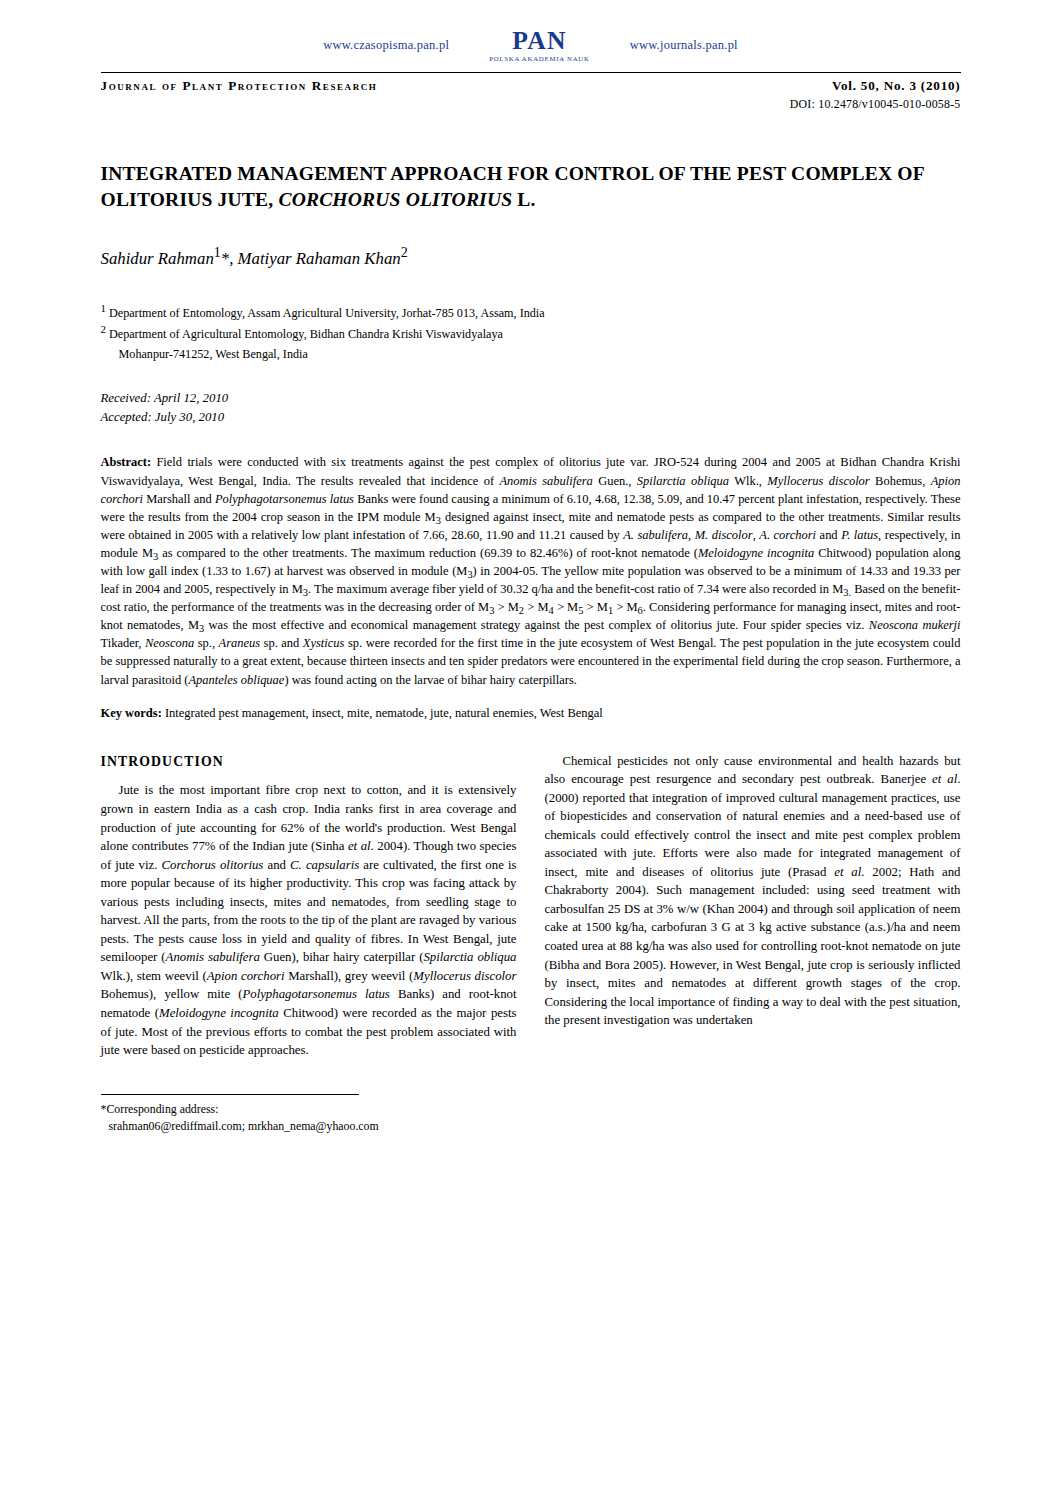www.czasopisma.pan.pl PANPOLSKA AKADEMIA NAUK www.journals.pan.pl
Journal of Plant Protection Research Vol. 50, No. 3 (2010)
DOI: 10.2478/v10045-010-0058-5
INTEGRATED MANAGEMENT APPROACH FOR CONTROL OF THE PEST COMPLEX OF OLITORIUS JUTE, CORCHORUS OLITORIUS L.
Sahidur Rahman1*, Matiyar Rahaman Khan2
1 Department of Entomology, Assam Agricultural University, Jorhat-785 013, Assam, India
2 Department of Agricultural Entomology, Bidhan Chandra Krishi Viswavidyalaya
Mohanpur-741252, West Bengal, India
Received: April 12, 2010
Accepted: July 30, 2010
Abstract: Field trials were conducted with six treatments against the pest complex of olitorius jute var. JRO-524 during 2004 and 2005 at Bidhan Chandra Krishi Viswavidyalaya, West Bengal, India. The results revealed that incidence of Anomis sabulifera Guen., Spilarctia obliqua Wlk., Myllocerus discolor Bohemus, Apion corchori Marshall and Polyphagotarsonemus latus Banks were found causing a minimum of 6.10, 4.68, 12.38, 5.09, and 10.47 percent plant infestation, respectively. These were the results from the 2004 crop season in the IPM module M3 designed against insect, mite and nematode pests as compared to the other treatments. Similar results were obtained in 2005 with a relatively low plant infestation of 7.66, 28.60, 11.90 and 11.21 caused by A. sabulifera, M. discolor, A. corchori and P. latus, respectively, in module M3 as compared to the other treatments. The maximum reduction (69.39 to 82.46%) of root-knot nematode (Meloidogyne incognita Chitwood) population along with low gall index (1.33 to 1.67) at harvest was observed in module (M3) in 2004-05. The yellow mite population was observed to be a minimum of 14.33 and 19.33 per leaf in 2004 and 2005, respectively in M3. The maximum average fiber yield of 30.32 q/ha and the benefit-cost ratio of 7.34 were also recorded in M3. Based on the benefit-cost ratio, the performance of the treatments was in the decreasing order of M3 > M2 > M4 > M5 > M1 > M6. Considering performance for managing insect, mites and root-knot nematodes, M3 was the most effective and economical management strategy against the pest complex of olitorius jute. Four spider species viz. Neoscona mukerji Tikader, Neoscona sp., Araneus sp. and Xysticus sp. were recorded for the first time in the jute ecosystem of West Bengal. The pest population in the jute ecosystem could be suppressed naturally to a great extent, because thirteen insects and ten spider predators were encountered in the experimental field during the crop season. Furthermore, a larval parasitoid (Apanteles obliquae) was found acting on the larvae of bihar hairy caterpillars.
Key words: Integrated pest management, insect, mite, nematode, jute, natural enemies, West Bengal
INTRODUCTION
Jute is the most important fibre crop next to cotton, and it is extensively grown in eastern India as a cash crop. India ranks first in area coverage and production of jute accounting for 62% of the world's production. West Bengal alone contributes 77% of the Indian jute (Sinha et al. 2004). Though two species of jute viz. Corchorus olitorius and C. capsularis are cultivated, the first one is more popular because of its higher productivity. This crop was facing attack by various pests including insects, mites and nematodes, from seedling stage to harvest. All the parts, from the roots to the tip of the plant are ravaged by various pests. The pests cause loss in yield and quality of fibres. In West Bengal, jute semilooper (Anomis sabulifera Guen), bihar hairy caterpillar (Spilarctia obliqua Wlk.), stem weevil (Apion corchori Marshall), grey weevil (Myllocerus discolor Bohemus), yellow mite (Polyphagotarsonemus latus Banks) and root-knot nematode (Meloidogyne incognita Chitwood) were recorded as the major pests of jute. Most of the previous efforts to combat the pest problem associated with jute were based on pesticide approaches.
Chemical pesticides not only cause environmental and health hazards but also encourage pest resurgence and secondary pest outbreak. Banerjee et al. (2000) reported that integration of improved cultural management practices, use of biopesticides and conservation of natural enemies and a need-based use of chemicals could effectively control the insect and mite pest complex problem associated with jute. Efforts were also made for integrated management of insect, mite and diseases of olitorius jute (Prasad et al. 2002; Hath and Chakraborty 2004). Such management included: using seed treatment with carbosulfan 25 DS at 3% w/w (Khan 2004) and through soil application of neem cake at 1500 kg/ha, carbofuran 3 G at 3 kg active substance (a.s.)/ha and neem coated urea at 88 kg/ha was also used for controlling root-knot nematode on jute (Bibha and Bora 2005). However, in West Bengal, jute crop is seriously inflicted by insect, mites and nematodes at different growth stages of the crop. Considering the local importance of finding a way to deal with the pest situation, the present investigation was undertaken
*Corresponding address:
srahman06@rediffmail.com; mrkhan_nema@yhaoo.com